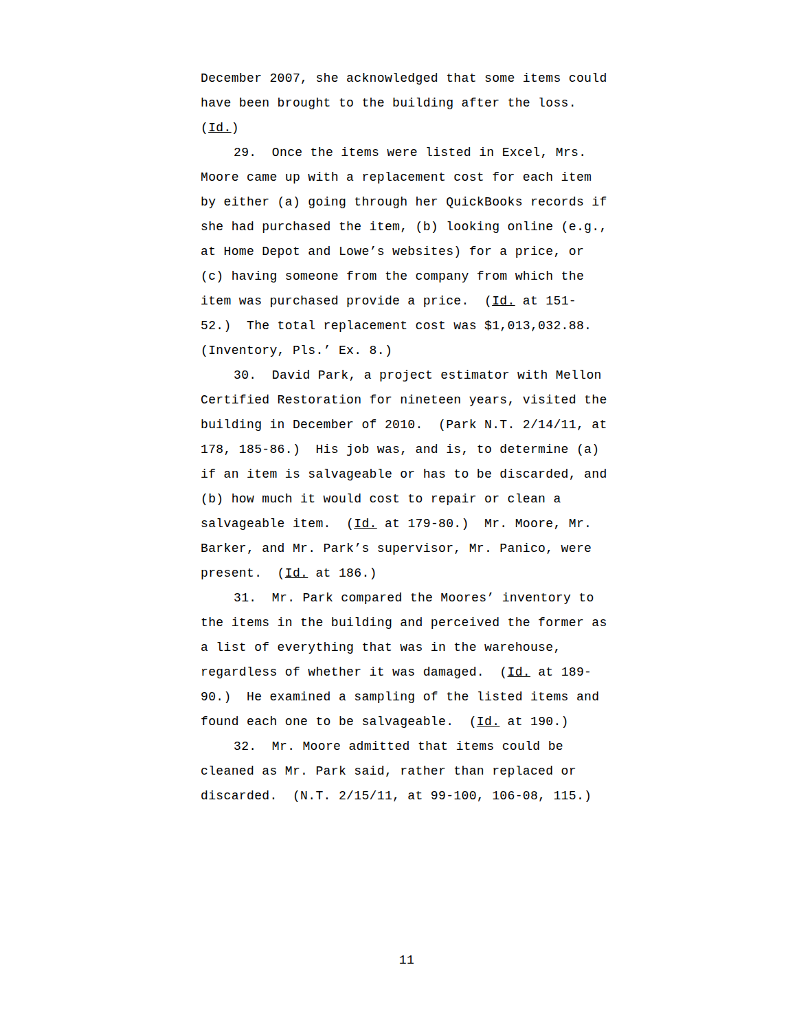December 2007, she acknowledged that some items could have been brought to the building after the loss. (Id.)
29. Once the items were listed in Excel, Mrs. Moore came up with a replacement cost for each item by either (a) going through her QuickBooks records if she had purchased the item, (b) looking online (e.g., at Home Depot and Lowe’s websites) for a price, or (c) having someone from the company from which the item was purchased provide a price. (Id. at 151-52.) The total replacement cost was $1,013,032.88. (Inventory, Pls.’ Ex. 8.)
30. David Park, a project estimator with Mellon Certified Restoration for nineteen years, visited the building in December of 2010. (Park N.T. 2/14/11, at 178, 185-86.) His job was, and is, to determine (a) if an item is salvageable or has to be discarded, and (b) how much it would cost to repair or clean a salvageable item. (Id. at 179-80.) Mr. Moore, Mr. Barker, and Mr. Park’s supervisor, Mr. Panico, were present. (Id. at 186.)
31. Mr. Park compared the Moores’ inventory to the items in the building and perceived the former as a list of everything that was in the warehouse, regardless of whether it was damaged. (Id. at 189-90.) He examined a sampling of the listed items and found each one to be salvageable. (Id. at 190.)
32. Mr. Moore admitted that items could be cleaned as Mr. Park said, rather than replaced or discarded. (N.T. 2/15/11, at 99-100, 106-08, 115.)
11